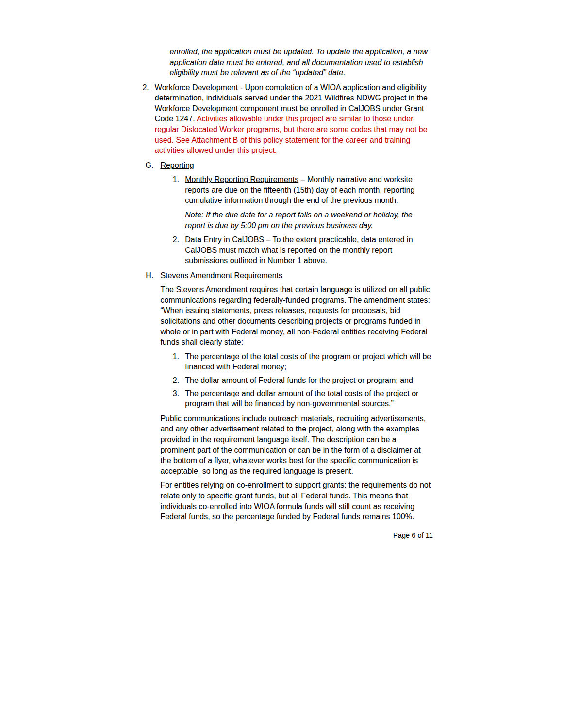enrolled, the application must be updated. To update the application, a new application date must be entered, and all documentation used to establish eligibility must be relevant as of the “updated” date.
Workforce Development - Upon completion of a WIOA application and eligibility determination, individuals served under the 2021 Wildfires NDWG project in the Workforce Development component must be enrolled in CalJOBS under Grant Code 1247. Activities allowable under this project are similar to those under regular Dislocated Worker programs, but there are some codes that may not be used. See Attachment B of this policy statement for the career and training activities allowed under this project.
Reporting
Monthly Reporting Requirements – Monthly narrative and worksite reports are due on the fifteenth (15th) day of each month, reporting cumulative information through the end of the previous month.
Note: If the due date for a report falls on a weekend or holiday, the report is due by 5:00 pm on the previous business day.
Data Entry in CalJOBS – To the extent practicable, data entered in CalJOBS must match what is reported on the monthly report submissions outlined in Number 1 above.
Stevens Amendment Requirements
The Stevens Amendment requires that certain language is utilized on all public communications regarding federally-funded programs. The amendment states: “When issuing statements, press releases, requests for proposals, bid solicitations and other documents describing projects or programs funded in whole or in part with Federal money, all non-Federal entities receiving Federal funds shall clearly state:
The percentage of the total costs of the program or project which will be financed with Federal money;
The dollar amount of Federal funds for the project or program; and
The percentage and dollar amount of the total costs of the project or program that will be financed by non-governmental sources.”
Public communications include outreach materials, recruiting advertisements, and any other advertisement related to the project, along with the examples provided in the requirement language itself. The description can be a prominent part of the communication or can be in the form of a disclaimer at the bottom of a flyer, whatever works best for the specific communication is acceptable, so long as the required language is present.
For entities relying on co-enrollment to support grants: the requirements do not relate only to specific grant funds, but all Federal funds. This means that individuals co-enrolled into WIOA formula funds will still count as receiving Federal funds, so the percentage funded by Federal funds remains 100%.
Page 6 of 11